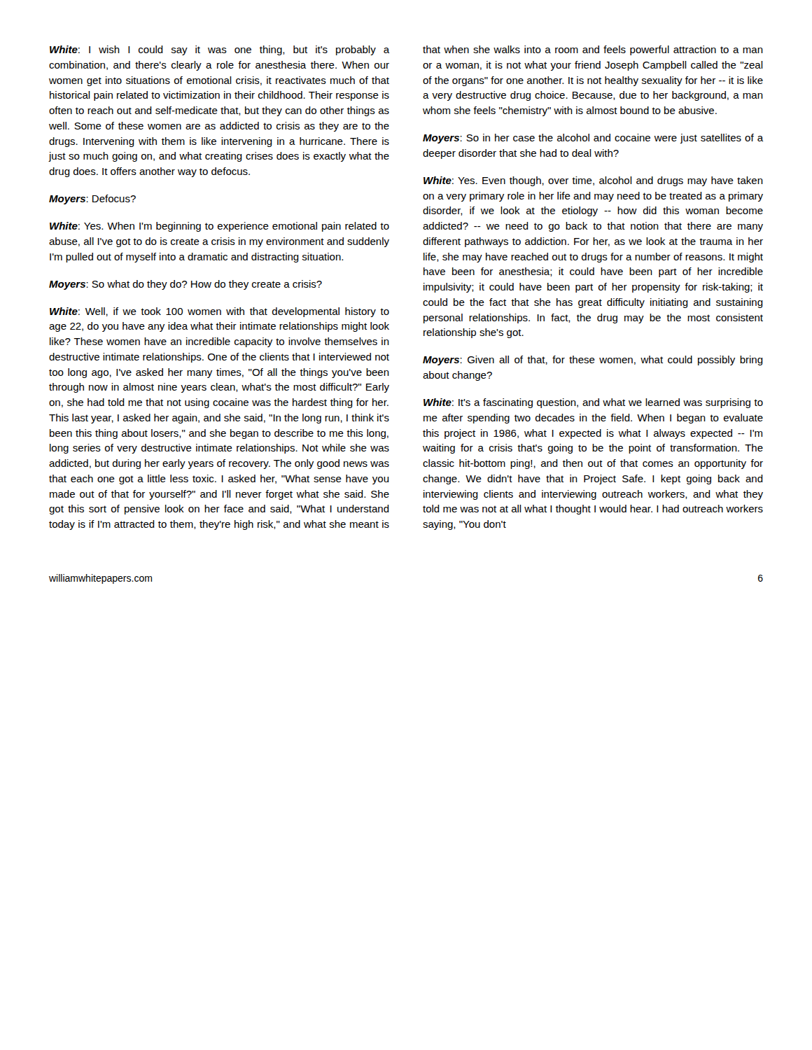White: I wish I could say it was one thing, but it's probably a combination, and there's clearly a role for anesthesia there. When our women get into situations of emotional crisis, it reactivates much of that historical pain related to victimization in their childhood. Their response is often to reach out and self-medicate that, but they can do other things as well. Some of these women are as addicted to crisis as they are to the drugs. Intervening with them is like intervening in a hurricane. There is just so much going on, and what creating crises does is exactly what the drug does. It offers another way to defocus.
Moyers: Defocus?
White: Yes. When I'm beginning to experience emotional pain related to abuse, all I've got to do is create a crisis in my environment and suddenly I'm pulled out of myself into a dramatic and distracting situation.
Moyers: So what do they do? How do they create a crisis?
White: Well, if we took 100 women with that developmental history to age 22, do you have any idea what their intimate relationships might look like? These women have an incredible capacity to involve themselves in destructive intimate relationships. One of the clients that I interviewed not too long ago, I've asked her many times, "Of all the things you've been through now in almost nine years clean, what's the most difficult?" Early on, she had told me that not using cocaine was the hardest thing for her. This last year, I asked her again, and she said, "In the long run, I think it's been this thing about losers," and she began to describe to me this long, long series of very destructive intimate relationships. Not while she was addicted, but during her early years of recovery. The only good news was that each one got a little less toxic. I asked her, "What sense have you made out of that for yourself?" and I'll never forget what she said. She got this sort of pensive look on her face and said, "What I understand today is if I'm attracted to them, they're high risk," and what she meant is that when she walks into a room and feels powerful attraction to a man or a woman, it is not what your friend Joseph Campbell called the "zeal of the organs" for one another. It is not healthy sexuality for her -- it is like a very destructive drug choice. Because, due to her background, a man whom she feels "chemistry" with is almost bound to be abusive.
Moyers: So in her case the alcohol and cocaine were just satellites of a deeper disorder that she had to deal with?
White: Yes. Even though, over time, alcohol and drugs may have taken on a very primary role in her life and may need to be treated as a primary disorder, if we look at the etiology -- how did this woman become addicted? -- we need to go back to that notion that there are many different pathways to addiction. For her, as we look at the trauma in her life, she may have reached out to drugs for a number of reasons. It might have been for anesthesia; it could have been part of her incredible impulsivity; it could have been part of her propensity for risk-taking; it could be the fact that she has great difficulty initiating and sustaining personal relationships. In fact, the drug may be the most consistent relationship she's got.
Moyers: Given all of that, for these women, what could possibly bring about change?
White: It's a fascinating question, and what we learned was surprising to me after spending two decades in the field. When I began to evaluate this project in 1986, what I expected is what I always expected -- I'm waiting for a crisis that's going to be the point of transformation. The classic hit-bottom ping!, and then out of that comes an opportunity for change. We didn't have that in Project Safe. I kept going back and interviewing clients and interviewing outreach workers, and what they told me was not at all what I thought I would hear. I had outreach workers saying, "You don't
williamwhitepapers.com 6